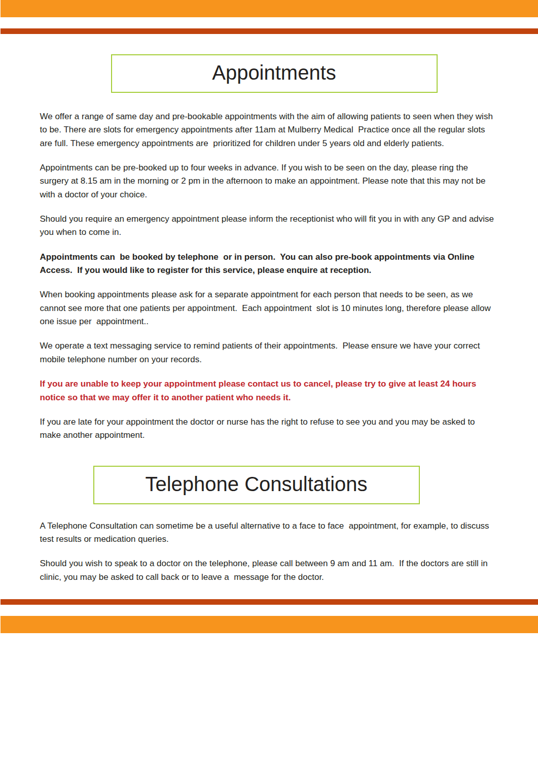Appointments
We offer a range of same day and pre-bookable appointments with the aim of allowing patients to seen when they wish to be. There are slots for emergency appointments after 11am at Mulberry Medical Practice once all the regular slots are full. These emergency appointments are prioritized for children under 5 years old and elderly patients.
Appointments can be pre-booked up to four weeks in advance. If you wish to be seen on the day, please ring the surgery at 8.15 am in the morning or 2 pm in the afternoon to make an appointment. Please note that this may not be with a doctor of your choice.
Should you require an emergency appointment please inform the receptionist who will fit you in with any GP and advise you when to come in.
Appointments can be booked by telephone or in person. You can also pre-book appointments via Online Access. If you would like to register for this service, please enquire at reception.
When booking appointments please ask for a separate appointment for each person that needs to be seen, as we cannot see more that one patients per appointment. Each appointment slot is 10 minutes long, therefore please allow one issue per appointment..
We operate a text messaging service to remind patients of their appointments. Please ensure we have your correct mobile telephone number on your records.
If you are unable to keep your appointment please contact us to cancel, please try to give at least 24 hours notice so that we may offer it to another patient who needs it.
If you are late for your appointment the doctor or nurse has the right to refuse to see you and you may be asked to make another appointment.
Telephone Consultations
A Telephone Consultation can sometime be a useful alternative to a face to face appointment, for example, to discuss test results or medication queries.
Should you wish to speak to a doctor on the telephone, please call between 9 am and 11 am. If the doctors are still in clinic, you may be asked to call back or to leave a message for the doctor.